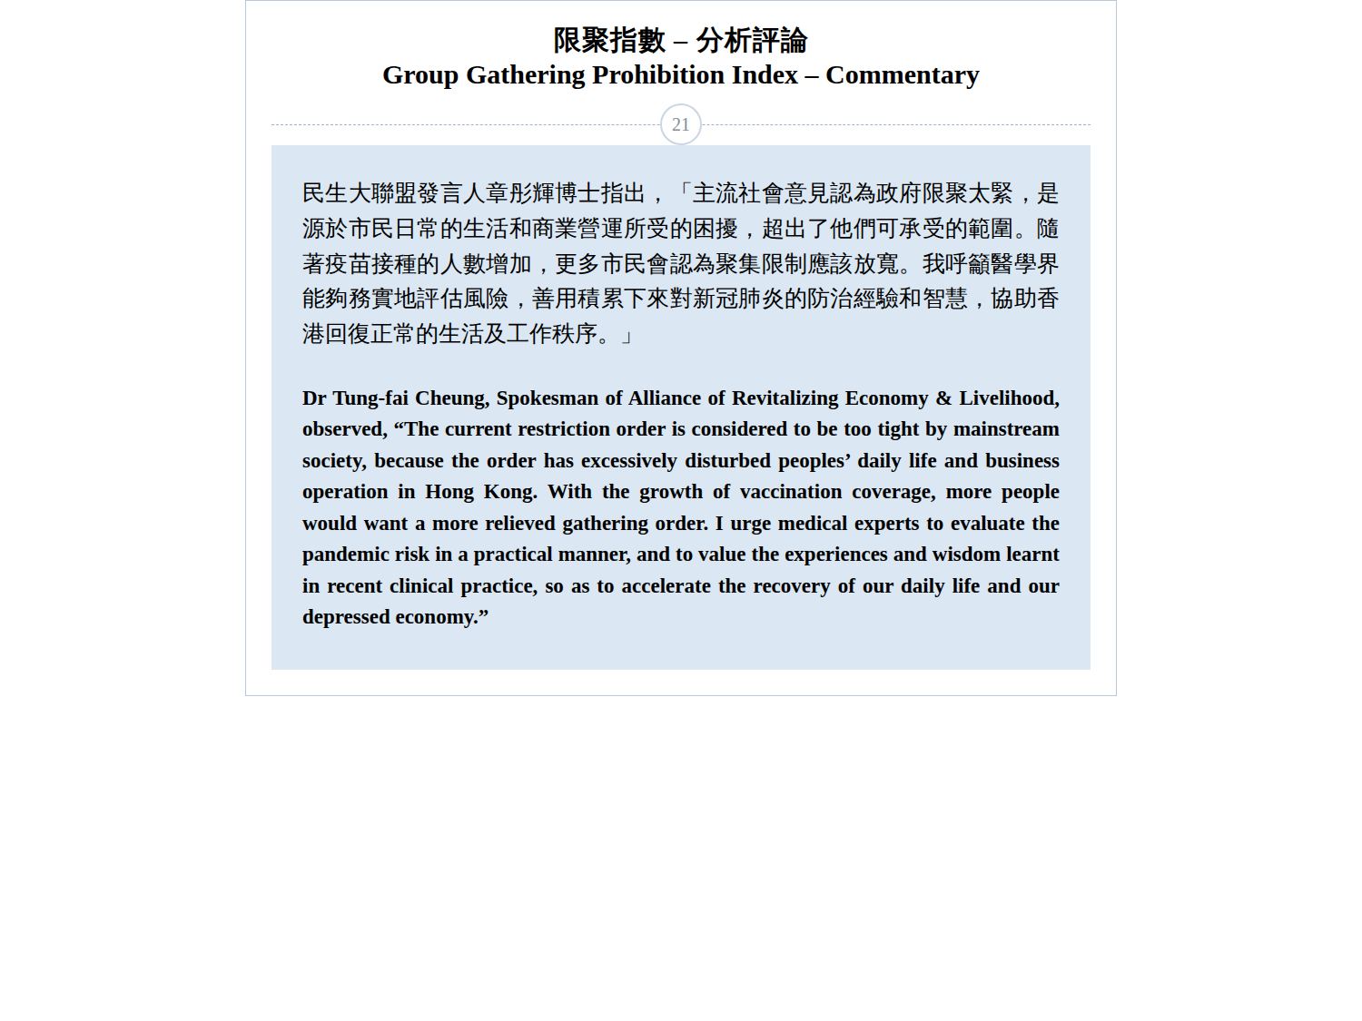限聚指數 – 分析評論
Group Gathering Prohibition Index – Commentary
21
民生大聯盟發言人章彤輝博士指出，「主流社會意見認為政府限聚太緊，是源於市民日常的生活和商業營運所受的困擾，超出了他們可承受的範圍。隨著疫苗接種的人數增加，更多市民會認為聚集限制應該放寬。我呼籲醫學界能夠務實地評估風險，善用積累下來對新冠肺炎的防治經驗和智慧，協助香港回復正常的生活及工作秩序。」
Dr Tung-fai Cheung, Spokesman of Alliance of Revitalizing Economy & Livelihood, observed, “The current restriction order is considered to be too tight by mainstream society, because the order has excessively disturbed peoples’ daily life and business operation in Hong Kong. With the growth of vaccination coverage, more people would want a more relieved gathering order. I urge medical experts to evaluate the pandemic risk in a practical manner, and to value the experiences and wisdom learnt in recent clinical practice, so as to accelerate the recovery of our daily life and our depressed economy.”